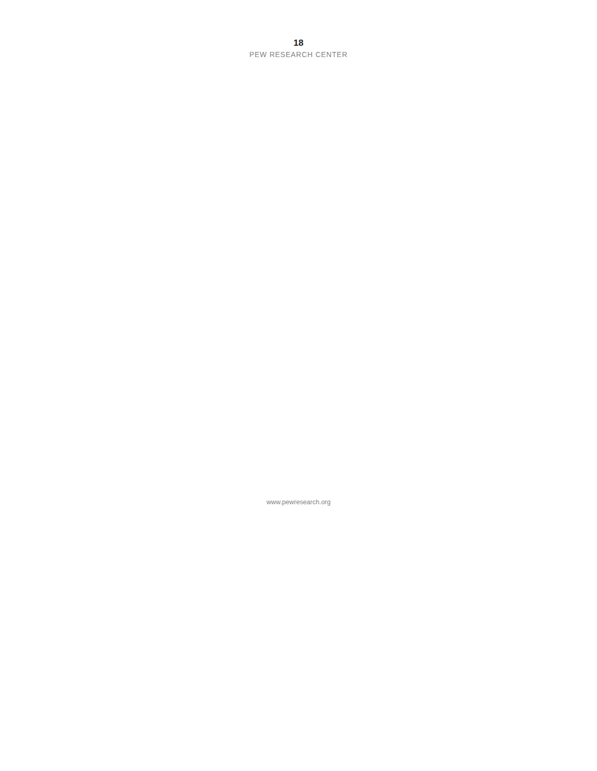18
Pew Research Center
www.pewresearch.org